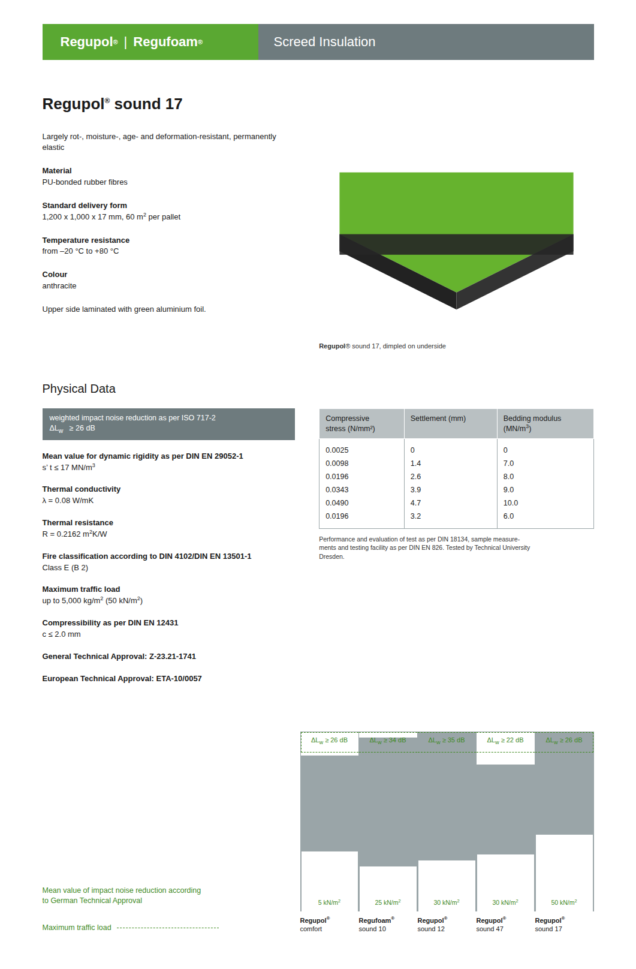Regupol®|Regufoam®
Screed Insulation
Regupol® sound 17
Largely rot-, moisture-, age- and deformation-resistant, permanently elastic
Material
PU-bonded rubber fibres
Standard delivery form
1,200 x 1,000 x 17 mm, 60 m2 per pallet
Temperature resistance
from –20 °C to +80 °C
Colour
anthracite
Upper side laminated with green aluminium foil.
Regupol® sound 17, dimpled on underside
Physical Data
weighted impact noise reduction as per ISO 717-2 ΔLw ≥ 26 dB
Mean value for dynamic rigidity as per DIN EN 29052-1 s’ t ≤ 17 MN/m3
Thermal conductivity λ = 0.08 W/mK
Thermal resistance R = 0.2162 m2K/W
Fire classification according to DIN 4102/DIN EN 13501-1 Class E (B 2)
Maximum traffic load up to 5,000 kg/m2 (50 kN/m2)
Compressibility as per DIN EN 12431 c ≤ 2.0 mm
General Technical Approval: Z-23.21-1741
European Technical Approval: ETA-10/0057
| Compressive stress (N/mm²) | Settlement (mm) | Bedding modulus (MN/m 3 ) |
| --- | --- | --- |
| 0.0025 | 0 | 0 |
| 0.0098 | 1.4 | 7.0 |
| 0.0196 | 2.6 | 8.0 |
| 0.0343 | 3.9 | 9.0 |
| 0.0490 | 4.7 | 10.0 |
| 0.0196 | 3.2 | 6.0 |
Performance and evaluation of test as per DIN 18134, sample measure-
ments and testing facility as per DIN EN 826. Tested by Technical University
Dresden.
Mean value of impact noise reduction according
to German Technical Approval
Maximum traffic load
ΔLw ≥ 26 dB
5 kN/m2
ΔLw ≥ 34 dB
25 kN/m2
ΔLw ≥ 35 dB
30 kN/m2
ΔLw ≥ 22 dB
30 kN/m2
ΔLw ≥ 26 dB
50 kN/m2
Regupol®
comfort
Regufoam®
sound 10
Regupol®
sound 12
Regupol®
sound 47
Regupol®
sound 17